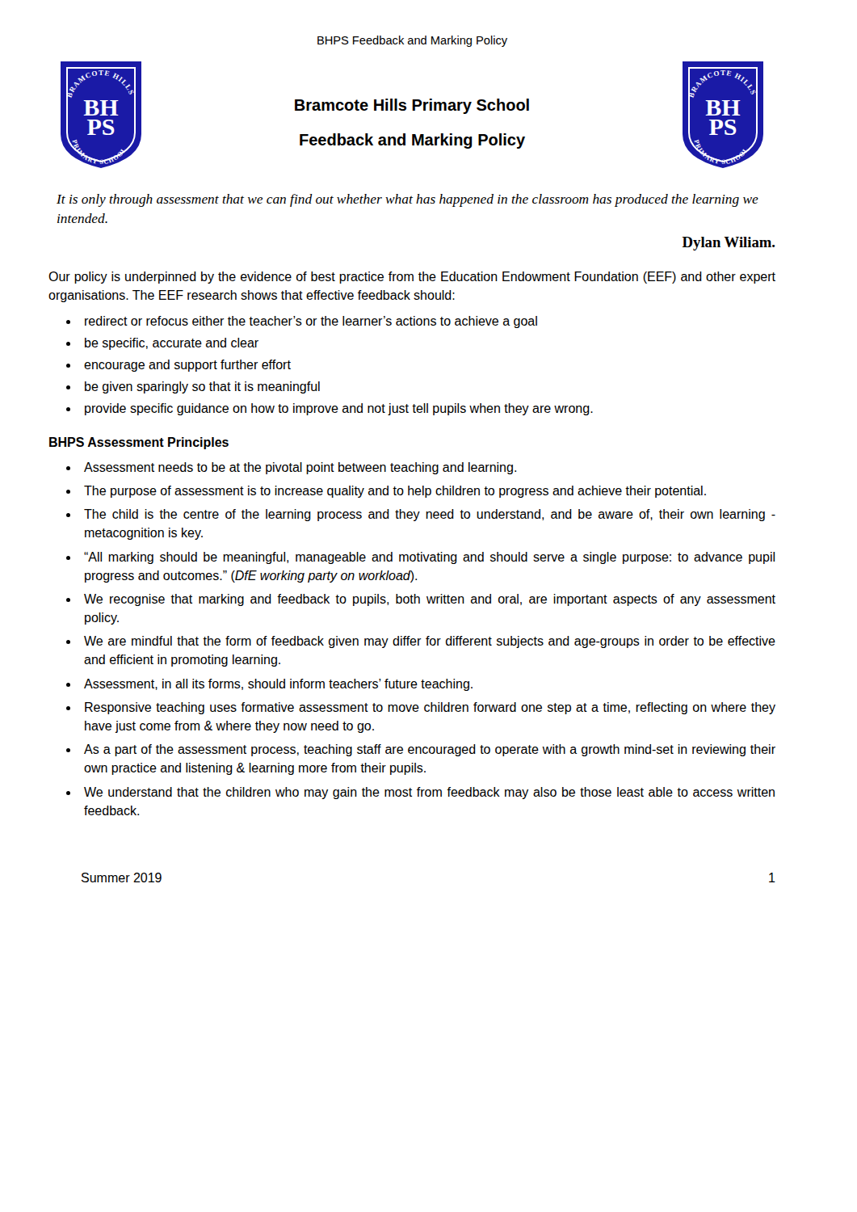BHPS Feedback and Marking Policy
BH PS BRAMCOTE HILLS PRIMARY SCHOOL
Bramcote Hills Primary School
Feedback and Marking Policy
BH PS BRAMCOTE HILLS PRIMARY SCHOOL
It is only through assessment that we can find out whether what has happened in the classroom has produced the learning we intended.
Dylan Wiliam.
Our policy is underpinned by the evidence of best practice from the Education Endowment Foundation (EEF) and other expert organisations. The EEF research shows that effective feedback should:
redirect or refocus either the teacher’s or the learner’s actions to achieve a goal
be specific, accurate and clear
encourage and support further effort
be given sparingly so that it is meaningful
provide specific guidance on how to improve and not just tell pupils when they are wrong.
BHPS Assessment Principles
Assessment needs to be at the pivotal point between teaching and learning.
The purpose of assessment is to increase quality and to help children to progress and achieve their potential.
The child is the centre of the learning process and they need to understand, and be aware of, their own learning - metacognition is key.
“All marking should be meaningful, manageable and motivating and should serve a single purpose: to advance pupil progress and outcomes.” (DfE working party on workload).
We recognise that marking and feedback to pupils, both written and oral, are important aspects of any assessment policy.
We are mindful that the form of feedback given may differ for different subjects and age-groups in order to be effective and efficient in promoting learning.
Assessment, in all its forms, should inform teachers’ future teaching.
Responsive teaching uses formative assessment to move children forward one step at a time, reflecting on where they have just come from & where they now need to go.
As a part of the assessment process, teaching staff are encouraged to operate with a growth mind-set in reviewing their own practice and listening & learning more from their pupils.
We understand that the children who may gain the most from feedback may also be those least able to access written feedback.
Summer 2019
1